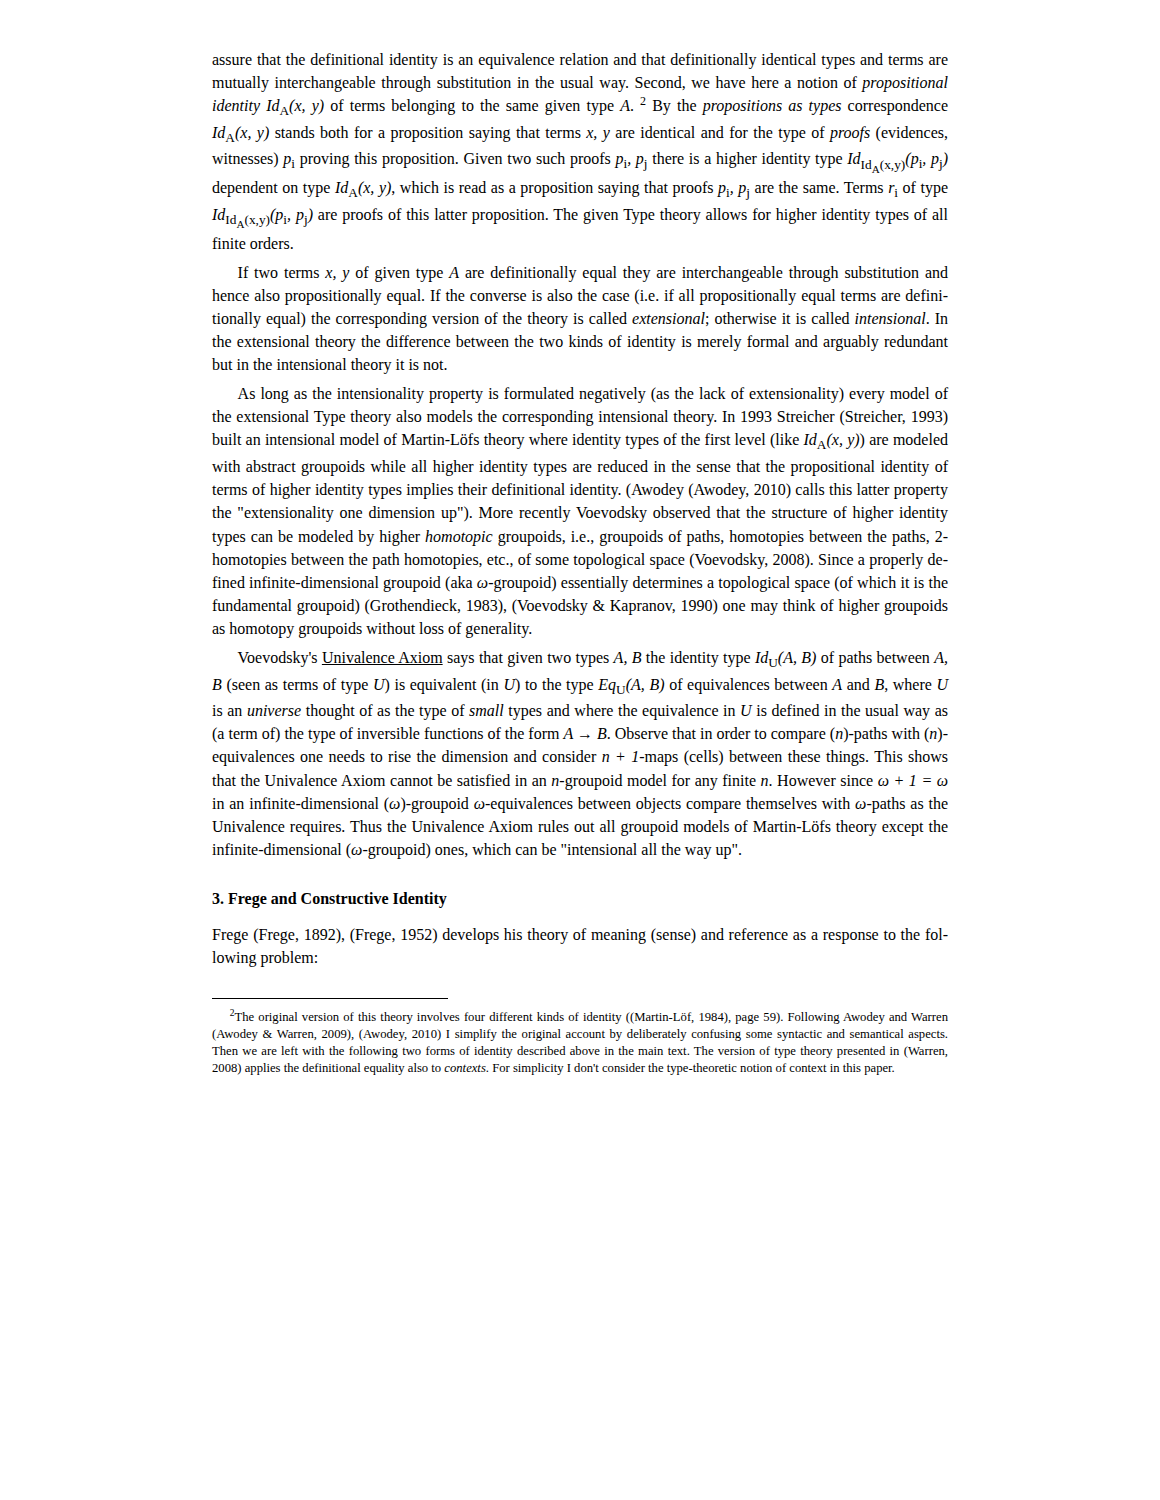assure that the definitional identity is an equivalence relation and that definitionally identical types and terms are mutually interchangeable through substitution in the usual way. Second, we have here a notion of propositional identity IdA(x, y) of terms belonging to the same given type A. 2 By the propositions as types correspondence IdA(x, y) stands both for a proposition saying that terms x, y are identical and for the type of proofs (evidences, witnesses) pi proving this proposition. Given two such proofs pi, pj there is a higher identity type IdIdA(x,y)(pi, pj) dependent on type IdA(x, y), which is read as a proposition saying that proofs pi, pj are the same. Terms ri of type IdIdA(x,y)(pi, pj) are proofs of this latter proposition. The given Type theory allows for higher identity types of all finite orders.
If two terms x, y of given type A are definitionally equal they are interchangeable through substitution and hence also propositionally equal. If the converse is also the case (i.e. if all propositionally equal terms are definitionally equal) the corresponding version of the theory is called extensional; otherwise it is called intensional. In the extensional theory the difference between the two kinds of identity is merely formal and arguably redundant but in the intensional theory it is not.
As long as the intensionality property is formulated negatively (as the lack of extensionality) every model of the extensional Type theory also models the corresponding intensional theory. In 1993 Streicher (Streicher, 1993) built an intensional model of Martin-Löfs theory where identity types of the first level (like IdA(x, y)) are modeled with abstract groupoids while all higher identity types are reduced in the sense that the propositional identity of terms of higher identity types implies their definitional identity. (Awodey (Awodey, 2010) calls this latter property the "extensionality one dimension up"). More recently Voevodsky observed that the structure of higher identity types can be modeled by higher homotopic groupoids, i.e., groupoids of paths, homotopies between the paths, 2-homotopies between the path homotopies, etc., of some topological space (Voevodsky, 2008). Since a properly defined infinite-dimensional groupoid (aka ω-groupoid) essentially determines a topological space (of which it is the fundamental groupoid) (Grothendieck, 1983), (Voevodsky & Kapranov, 1990) one may think of higher groupoids as homotopy groupoids without loss of generality.
Voevodsky's Univalence Axiom says that given two types A, B the identity type IdU(A, B) of paths between A, B (seen as terms of type U) is equivalent (in U) to the type EqU(A, B) of equivalences between A and B, where U is an universe thought of as the type of small types and where the equivalence in U is defined in the usual way as (a term of) the type of inversible functions of the form A → B. Observe that in order to compare (n)-paths with (n)-equivalences one needs to rise the dimension and consider n + 1-maps (cells) between these things. This shows that the Univalence Axiom cannot be satisfied in an n-groupoid model for any finite n. However since ω + 1 = ω in an infinite-dimensional (ω)-groupoid ω-equivalences between objects compare themselves with ω-paths as the Univalence requires. Thus the Univalence Axiom rules out all groupoid models of Martin-Löfs theory except the infinite-dimensional (ω-groupoid) ones, which can be "intensional all the way up".
3. Frege and Constructive Identity
Frege (Frege, 1892), (Frege, 1952) develops his theory of meaning (sense) and reference as a response to the following problem:
2The original version of this theory involves four different kinds of identity ((Martin-Löf, 1984), page 59). Following Awodey and Warren (Awodey & Warren, 2009), (Awodey, 2010) I simplify the original account by deliberately confusing some syntactic and semantical aspects. Then we are left with the following two forms of identity described above in the main text. The version of type theory presented in (Warren, 2008) applies the definitional equality also to contexts. For simplicity I don't consider the type-theoretic notion of context in this paper.